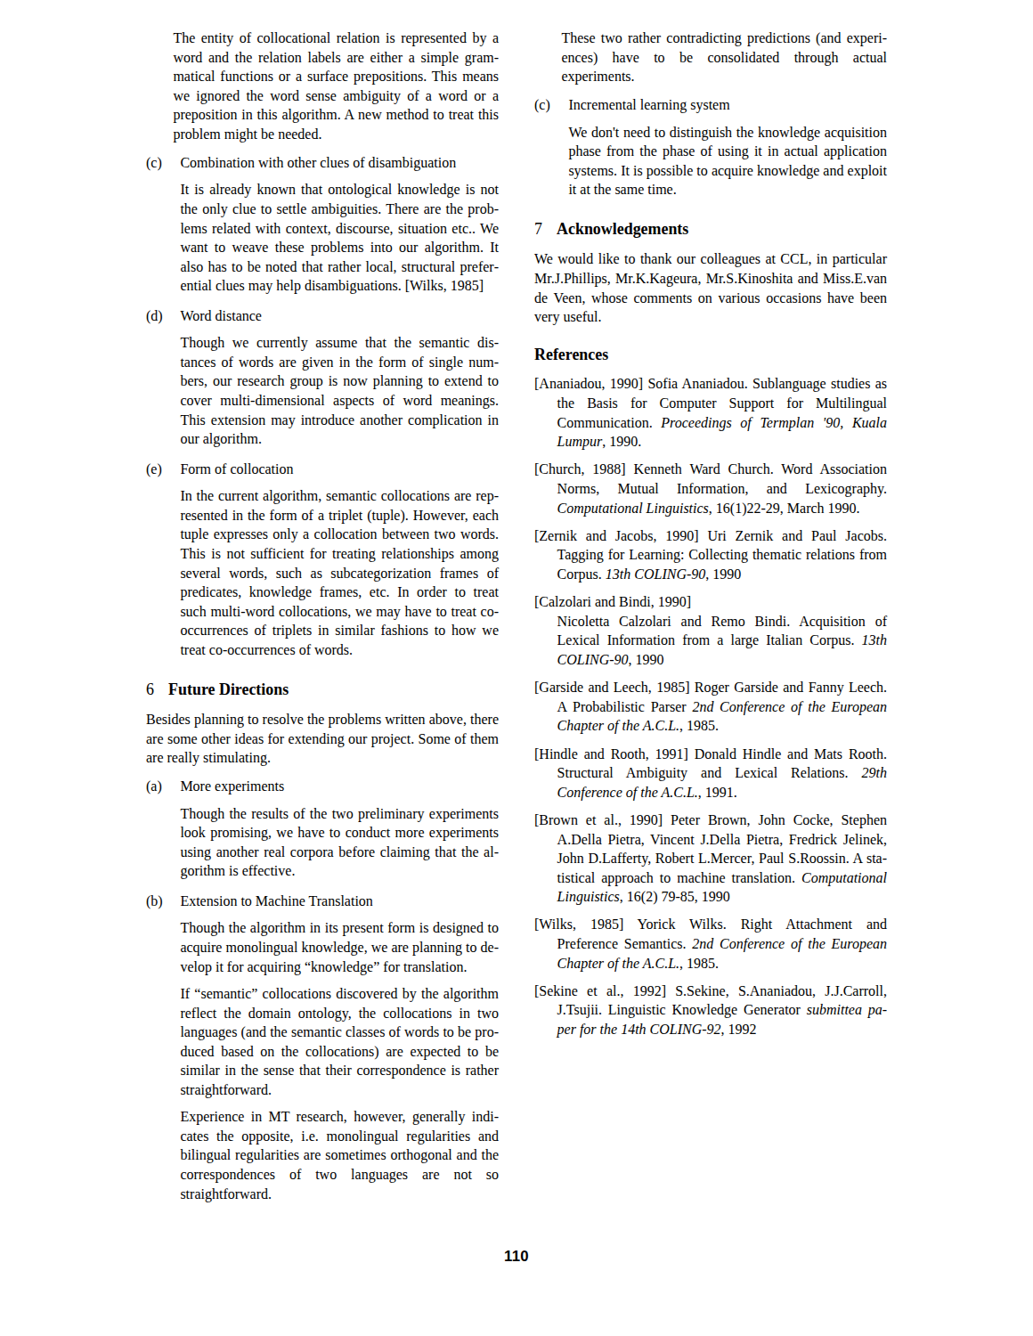The entity of collocational relation is represented by a word and the relation labels are either a simple grammatical functions or a surface prepositions. This means we ignored the word sense ambiguity of a word or a preposition in this algorithm. A new method to treat this problem might be needed.
(c)
Combination with other clues of disambiguation
It is already known that ontological knowledge is not the only clue to settle ambiguities. There are the problems related with context, discourse, situation etc.. We want to weave these problems into our algorithm. It also has to be noted that rather local, structural preferential clues may help disambiguations. [Wilks, 1985]
(d)
Word distance
Though we currently assume that the semantic distances of words are given in the form of single numbers, our research group is now planning to extend to cover multi-dimensional aspects of word meanings. This extension may introduce another complication in our algorithm.
(e)
Form of collocation
In the current algorithm, semantic collocations are represented in the form of a triplet (tuple). However, each tuple expresses only a collocation between two words. This is not sufficient for treating relationships among several words, such as subcategorization frames of predicates, knowledge frames, etc. In order to treat such multi-word collocations, we may have to treat co-occurrences of triplets in similar fashions to how we treat co-occurrences of words.
6 Future Directions
Besides planning to resolve the problems written above, there are some other ideas for extending our project. Some of them are really stimulating.
(a)
More experiments
Though the results of the two preliminary experiments look promising, we have to conduct more experiments using another real corpora before claiming that the algorithm is effective.
(b)
Extension to Machine Translation
Though the algorithm in its present form is designed to acquire monolingual knowledge, we are planning to develop it for acquiring “knowledge” for translation.
If “semantic” collocations discovered by the algorithm reflect the domain ontology, the collocations in two languages (and the semantic classes of words to be produced based on the collocations) are expected to be similar in the sense that their correspondence is rather straightforward.
Experience in MT research, however, generally indicates the opposite, i.e. monolingual regularities and bilingual regularities are sometimes orthogonal and the correspondences of two languages are not so straightforward.
These two rather contradicting predictions (and experiences) have to be consolidated through actual experiments.
(c)
Incremental learning system
We don't need to distinguish the knowledge acquisition phase from the phase of using it in actual application systems. It is possible to acquire knowledge and exploit it at the same time.
7 Acknowledgements
We would like to thank our colleagues at CCL, in particular Mr.J.Phillips, Mr.K.Kageura, Mr.S.Kinoshita and Miss.E.van de Veen, whose comments on various occasions have been very useful.
References
[Ananiadou, 1990] Sofia Ananiadou. Sublanguage studies as the Basis for Computer Support for Multilingual Communication. Proceedings of Termplan '90, Kuala Lumpur, 1990.
[Church, 1988] Kenneth Ward Church. Word Association Norms, Mutual Information, and Lexicography. Computational Linguistics, 16(1)22-29, March 1990.
[Zernik and Jacobs, 1990] Uri Zernik and Paul Jacobs. Tagging for Learning: Collecting thematic relations from Corpus. 13th COLING-90, 1990
[Calzolari and Bindi, 1990]
Nicoletta Calzolari and Remo Bindi. Acquisition of Lexical Information from a large Italian Corpus. 13th COLING-90, 1990
[Garside and Leech, 1985] Roger Garside and Fanny Leech. A Probabilistic Parser 2nd Conference of the European Chapter of the A.C.L., 1985.
[Hindle and Rooth, 1991] Donald Hindle and Mats Rooth. Structural Ambiguity and Lexical Relations. 29th Conference of the A.C.L., 1991.
[Brown et al., 1990] Peter Brown, John Cocke, Stephen A.Della Pietra, Vincent J.Della Pietra, Fredrick Jelinek, John D.Lafferty, Robert L.Mercer, Paul S.Roossin. A statistical approach to machine translation. Computational Linguistics, 16(2) 79-85, 1990
[Wilks, 1985] Yorick Wilks. Right Attachment and Preference Semantics. 2nd Conference of the European Chapter of the A.C.L., 1985.
[Sekine et al., 1992] S.Sekine, S.Ananiadou, J.J.Carroll, J.Tsujii. Linguistic Knowledge Generator submittea paper for the 14th COLING-92, 1992
110